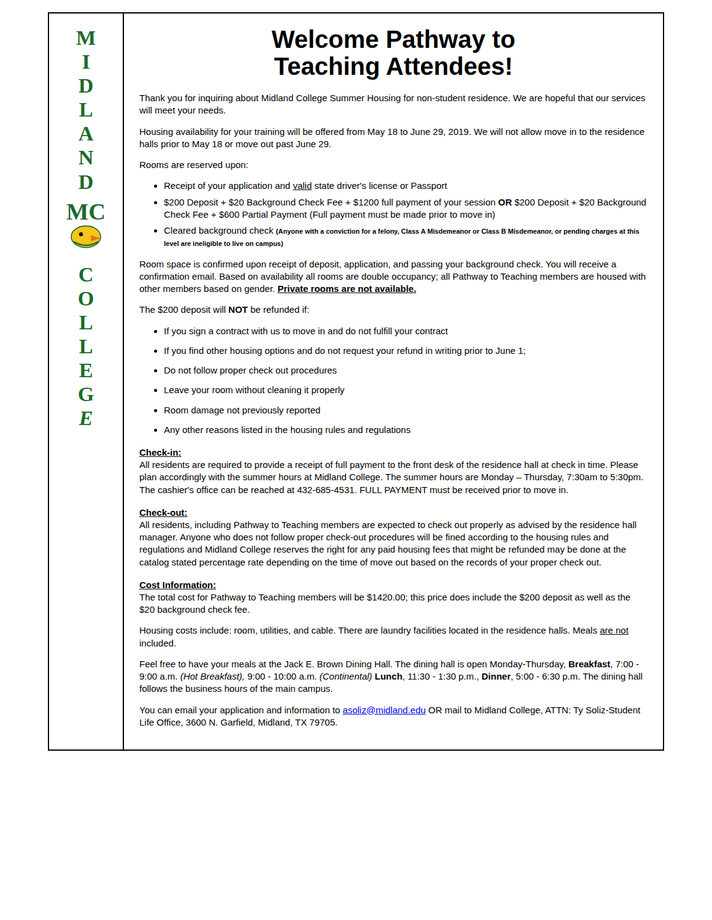M
I
D
L
A
N
D
MC
C
O
L
L
E
G
E
Welcome Pathway to
Teaching Attendees!
Thank you for inquiring about Midland College Summer Housing for non-student residence. We are hopeful that our services will meet your needs.
Housing availability for your training will be offered from May 18 to June 29, 2019. We will not allow move in to the residence halls prior to May 18 or move out past June 29.
Rooms are reserved upon:
Receipt of your application and valid state driver's license or Passport
$200 Deposit + $20 Background Check Fee + $1200 full payment of your session OR $200 Deposit + $20 Background Check Fee + $600 Partial Payment (Full payment must be made prior to move in)
Cleared background check (Anyone with a conviction for a felony, Class A Misdemeanor or Class B Misdemeanor, or pending charges at this level are ineligible to live on campus)
Room space is confirmed upon receipt of deposit, application, and passing your background check. You will receive a confirmation email. Based on availability all rooms are double occupancy; all Pathway to Teaching members are housed with other members based on gender. Private rooms are not available.
The $200 deposit will NOT be refunded if:
If you sign a contract with us to move in and do not fulfill your contract
If you find other housing options and do not request your refund in writing prior to June 1;
Do not follow proper check out procedures
Leave your room without cleaning it properly
Room damage not previously reported
Any other reasons listed in the housing rules and regulations
Check-in:
All residents are required to provide a receipt of full payment to the front desk of the residence hall at check in time. Please plan accordingly with the summer hours at Midland College. The summer hours are Monday – Thursday, 7:30am to 5:30pm. The cashier's office can be reached at 432-685-4531. FULL PAYMENT must be received prior to move in.
Check-out:
All residents, including Pathway to Teaching members are expected to check out properly as advised by the residence hall manager. Anyone who does not follow proper check-out procedures will be fined according to the housing rules and regulations and Midland College reserves the right for any paid housing fees that might be refunded may be done at the catalog stated percentage rate depending on the time of move out based on the records of your proper check out.
Cost Information:
The total cost for Pathway to Teaching members will be $1420.00; this price does include the $200 deposit as well as the $20 background check fee.
Housing costs include: room, utilities, and cable. There are laundry facilities located in the residence halls. Meals are not included.
Feel free to have your meals at the Jack E. Brown Dining Hall. The dining hall is open Monday-Thursday, Breakfast, 7:00 - 9:00 a.m. (Hot Breakfast), 9:00 - 10:00 a.m. (Continental) Lunch, 11:30 - 1:30 p.m., Dinner, 5:00 - 6:30 p.m. The dining hall follows the business hours of the main campus.
You can email your application and information to asoliz@midland.edu OR mail to Midland College, ATTN: Ty Soliz-Student Life Office, 3600 N. Garfield, Midland, TX 79705.